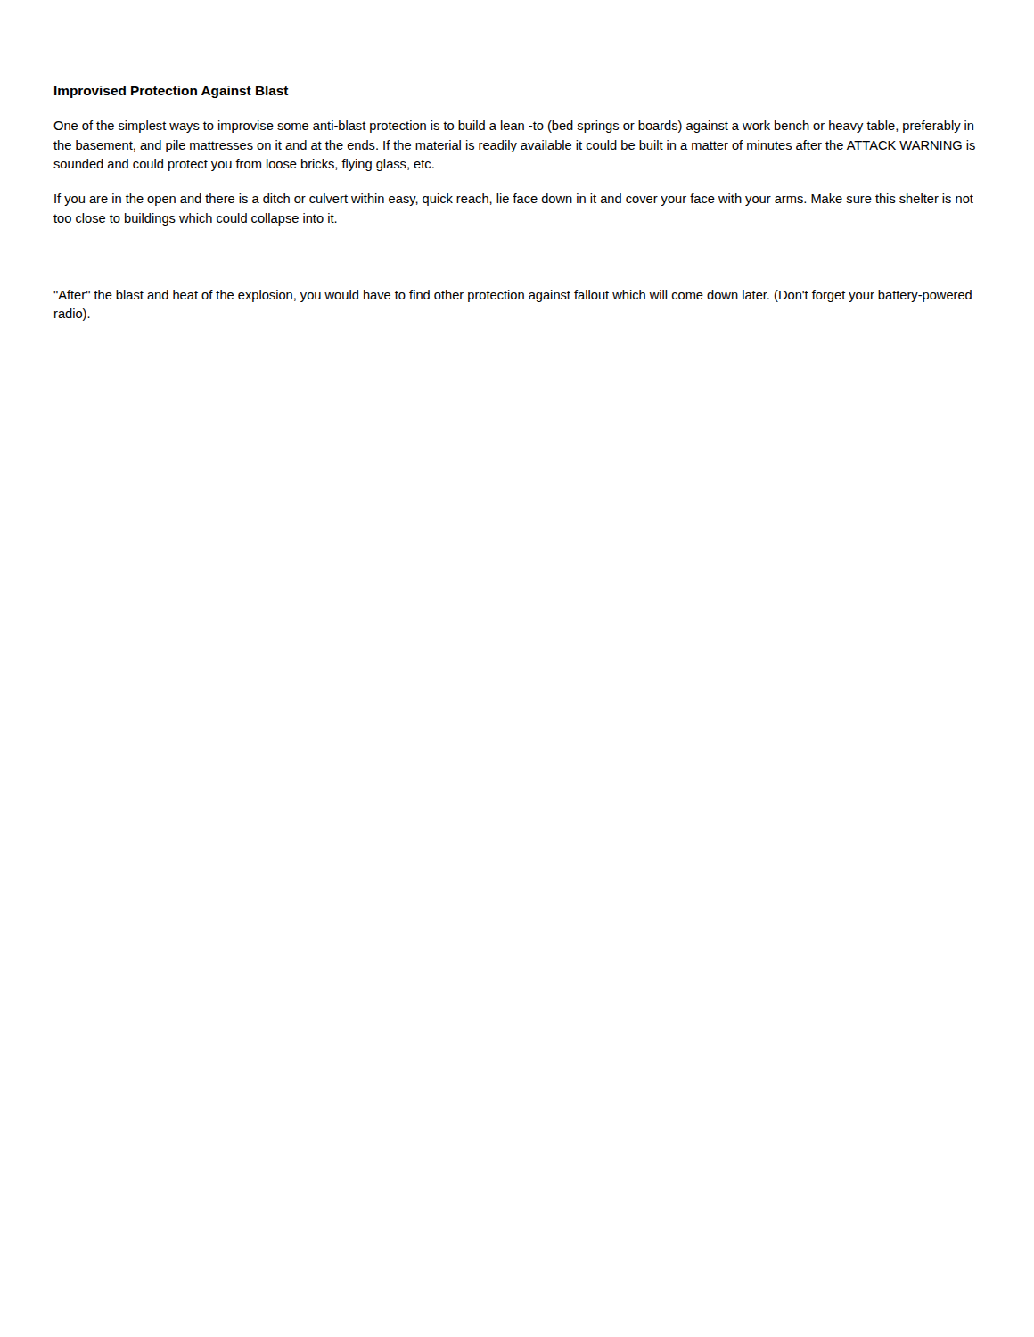Improvised Protection Against Blast
One of the simplest ways to improvise some anti-blast protection is to build a lean -to (bed springs or boards) against a work bench or heavy table, preferably in the basement, and pile mattresses on it and at the ends. If the material is readily available it could be built in a matter of minutes after the ATTACK WARNING is sounded and could protect you from loose bricks, flying glass, etc.
If you are in the open and there is a ditch or culvert within easy, quick reach, lie face down in it and cover your face with your arms. Make sure this shelter is not too close to buildings which could collapse into it.
"After" the blast and heat of the explosion, you would have to find other protection against fallout which will come down later. (Don't forget your battery-powered radio).